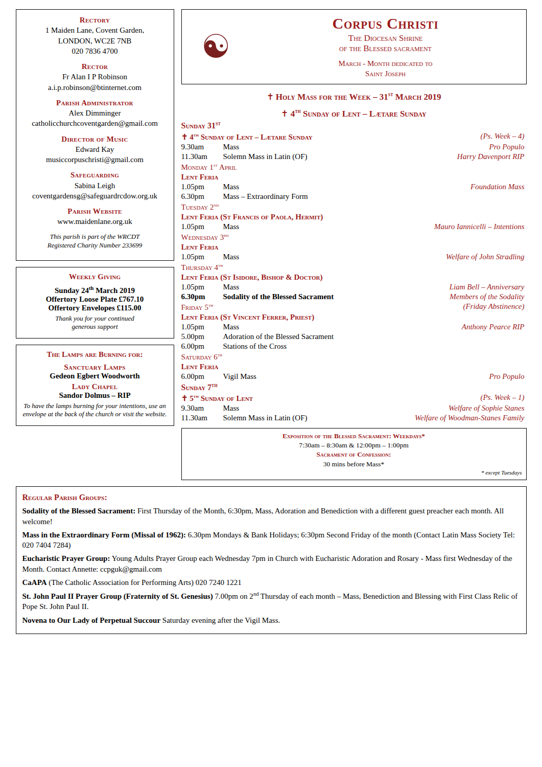Rectory
1 Maiden Lane, Covent Garden,
LONDON, WC2E 7NB
020 7836 4700
Rector
Fr Alan I P Robinson
a.i.p.robinson@btinternet.com
Parish Administrator
Alex Dimminger
catholicchurchcoventgarden@gmail.com
Director of Music
Edward Kay
musiccorpuschristi@gmail.com
Safeguarding
Sabina Leigh
coventgardensg@safeguardrcdow.org.uk
Parish Website
www.maidenlane.org.uk
This parish is part of the WRCDT
Registered Charity Number 233699
Weekly Giving
Sunday 24th March 2019
Offertory Loose Plate £767.10
Offertory Envelopes £115.00
Thank you for your continued
generous support
The Lamps are Burning for:
Sanctuary Lamps
Gedeon Egbert Woodworth
Lady Chapel
Sandor Dolmus – RIP
To have the lamps burning for your intentions, use an envelope at the back of the church or visit the website.
☯
Corpus Christi
The Diocesan Shrine
of the Blessed sacrament
March - Month dedicated to
Saint Joseph
✝ Holy Mass for the Week – 31st March 2019
✝ 4th Sunday of Lent – Lætare Sunday
| Sunday 31 st |
| ✝ 4 th Sunday of Lent – Lætare Sunday | (Ps. Week – 4) |
| 9.30am | Mass | Pro Populo |
| 11.30am | Solemn Mass in Latin (OF) | Harry Davenport RIP |
| Monday 1 st April |
| Lent Feria |
| 1.05pm | Mass | Foundation Mass |
| 6.30pm | Mass – Extraordinary Form | |
| Tuesday 2 nd |
| Lent Feria (St Francis of Paola, Hermit) |
| 1.05pm | Mass | Mauro Iannicelli – Intentions |
| Wednesday 3 rd |
| Lent Feria |
| 1.05pm | Mass | Welfare of John Stradling |
| Thursday 4 th |
| Lent Feria (St Isidore, Bishop & Doctor) |
| 1.05pm | Mass | Liam Bell – Anniversary |
| 6.30pm | Sodality of the Blessed Sacrament | Members of the Sodality |
| Friday 5 th | (Friday Abstinence) |
| Lent Feria (St Vincent Ferrer, Priest) |
| 1.05pm | Mass | Anthony Pearce RIP |
| 5.00pm | Adoration of the Blessed Sacrament | |
| 6.00pm | Stations of the Cross | |
| Saturday 6 th |
| Lent Feria |
| 6.00pm | Vigil Mass | Pro Populo |
| Sunday 7 th |
| ✝ 5 th Sunday of Lent | (Ps. Week – 1) |
| 9.30am | Mass | Welfare of Sophie Stanes |
| 11.30am | Solemn Mass in Latin (OF) | Welfare of Woodman-Stanes Family |
Exposition of the Blessed Sacrament: Weekdays*
7:30am – 8:30am & 12:00pm – 1:00pm
Sacrament of Confession:
30 mins before Mass*
* except Tuesdays
Regular Parish Groups:
Sodality of the Blessed Sacrament: First Thursday of the Month, 6:30pm, Mass, Adoration and Benediction with a different guest preacher each month. All welcome!
Mass in the Extraordinary Form (Missal of 1962): 6.30pm Mondays & Bank Holidays; 6:30pm Second Friday of the month (Contact Latin Mass Society Tel: 020 7404 7284)
Eucharistic Prayer Group: Young Adults Prayer Group each Wednesday 7pm in Church with Eucharistic Adoration and Rosary - Mass first Wednesday of the Month. Contact Annette: ccpguk@gmail.com
CaAPA (The Catholic Association for Performing Arts) 020 7240 1221
St. John Paul II Prayer Group (Fraternity of St. Genesius) 7.00pm on 2nd Thursday of each month – Mass, Benediction and Blessing with First Class Relic of Pope St. John Paul II.
Novena to Our Lady of Perpetual Succour Saturday evening after the Vigil Mass.